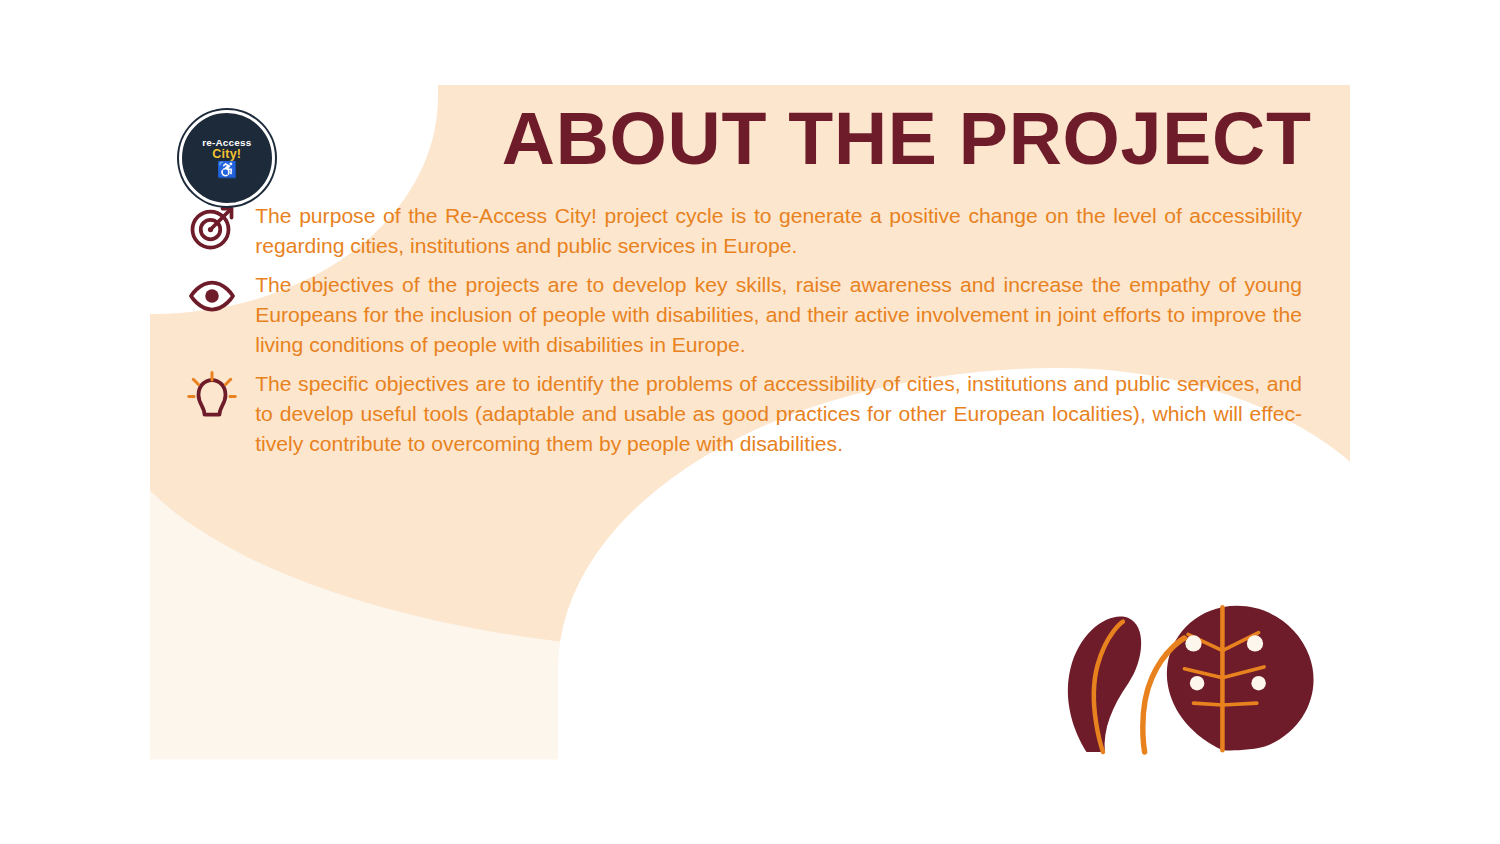re-Access City! ♿
About the Project
The purpose of the Re-Access City! project cycle is to generate a positive change on the level of accessibility regarding cities, institutions and public services in Europe.
The objectives of the projects are to develop key skills, raise awareness and increase the empathy of young Europeans for the inclusion of people with disabilities, and their active involvement in joint efforts to improve the living conditions of people with disabilities in Europe.
The specific objectives are to identify the problems of accessibility of cities, institutions and public services, and to develop useful tools (adaptable and usable as good practices for other European localities), which will effectively contribute to overcoming them by people with disabilities.